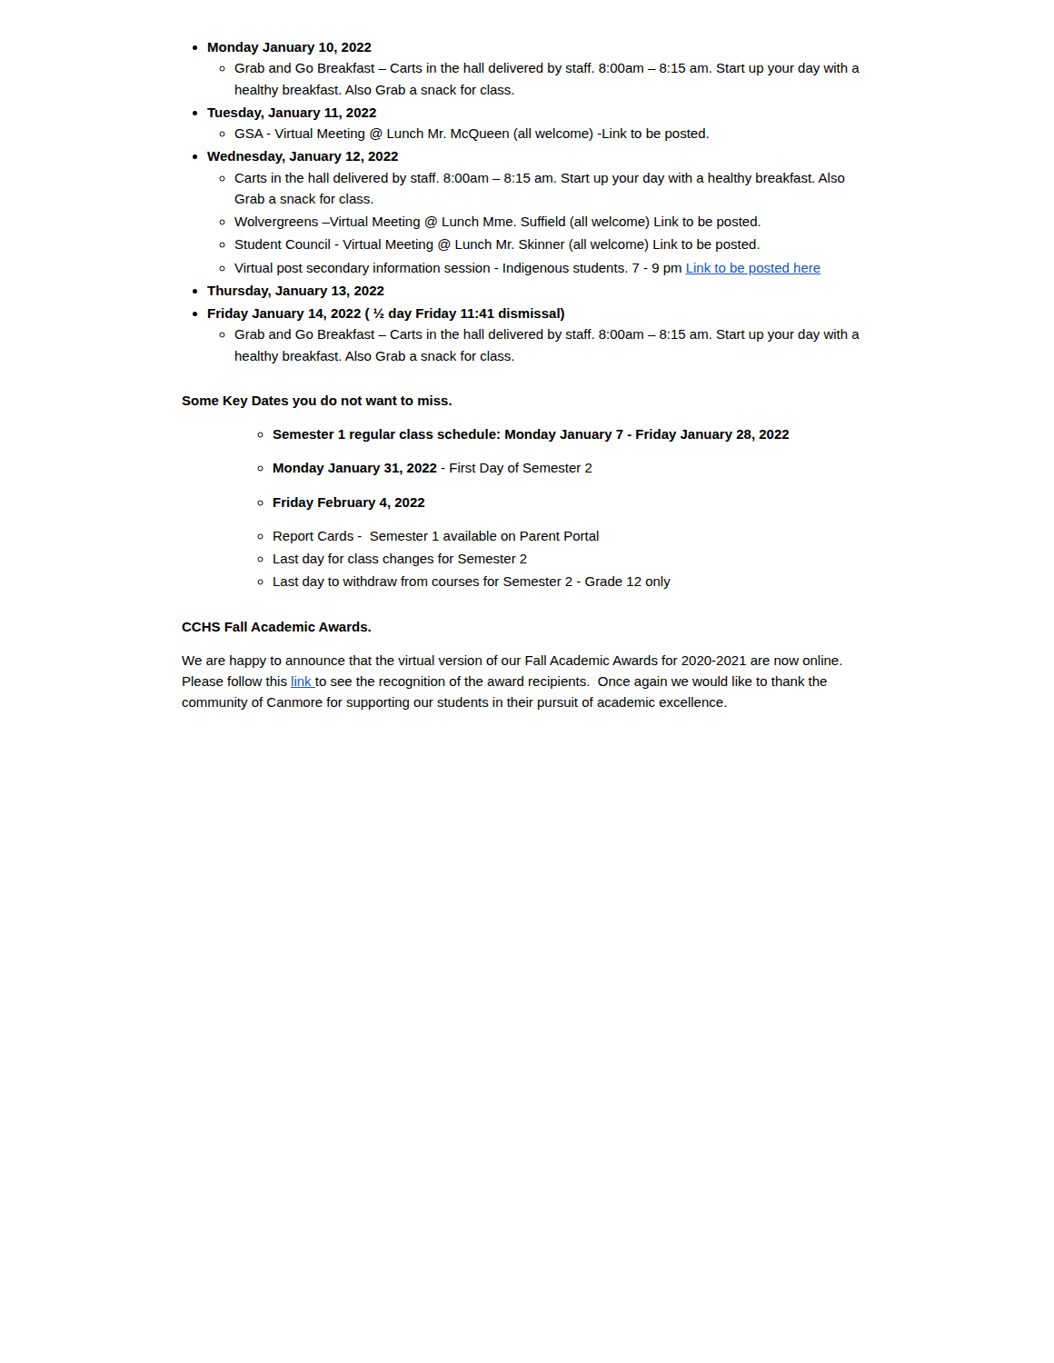Monday January 10, 2022
Grab and Go Breakfast – Carts in the hall delivered by staff. 8:00am – 8:15 am. Start up your day with a healthy breakfast. Also Grab a snack for class.
Tuesday, January 11, 2022
GSA - Virtual Meeting @ Lunch Mr. McQueen (all welcome) -Link to be posted.
Wednesday, January 12, 2022
Carts in the hall delivered by staff. 8:00am – 8:15 am. Start up your day with a healthy breakfast. Also Grab a snack for class.
Wolvergreens –Virtual Meeting @ Lunch Mme. Suffield (all welcome) Link to be posted.
Student Council - Virtual Meeting @ Lunch Mr. Skinner (all welcome) Link to be posted.
Virtual post secondary information session - Indigenous students. 7 - 9 pm Link to be posted here
Thursday, January 13, 2022
Friday January 14, 2022 ( ½ day Friday 11:41 dismissal)
Grab and Go Breakfast – Carts in the hall delivered by staff. 8:00am – 8:15 am. Start up your day with a healthy breakfast. Also Grab a snack for class.
Some Key Dates you do not want to miss.
Semester 1 regular class schedule: Monday January 7 - Friday January 28, 2022
Monday January 31, 2022 - First Day of Semester 2
Friday February 4, 2022
Report Cards - Semester 1 available on Parent Portal
Last day for class changes for Semester 2
Last day to withdraw from courses for Semester 2 - Grade 12 only
CCHS Fall Academic Awards.
We are happy to announce that the virtual version of our Fall Academic Awards for 2020-2021 are now online. Please follow this link to see the recognition of the award recipients. Once again we would like to thank the community of Canmore for supporting our students in their pursuit of academic excellence.